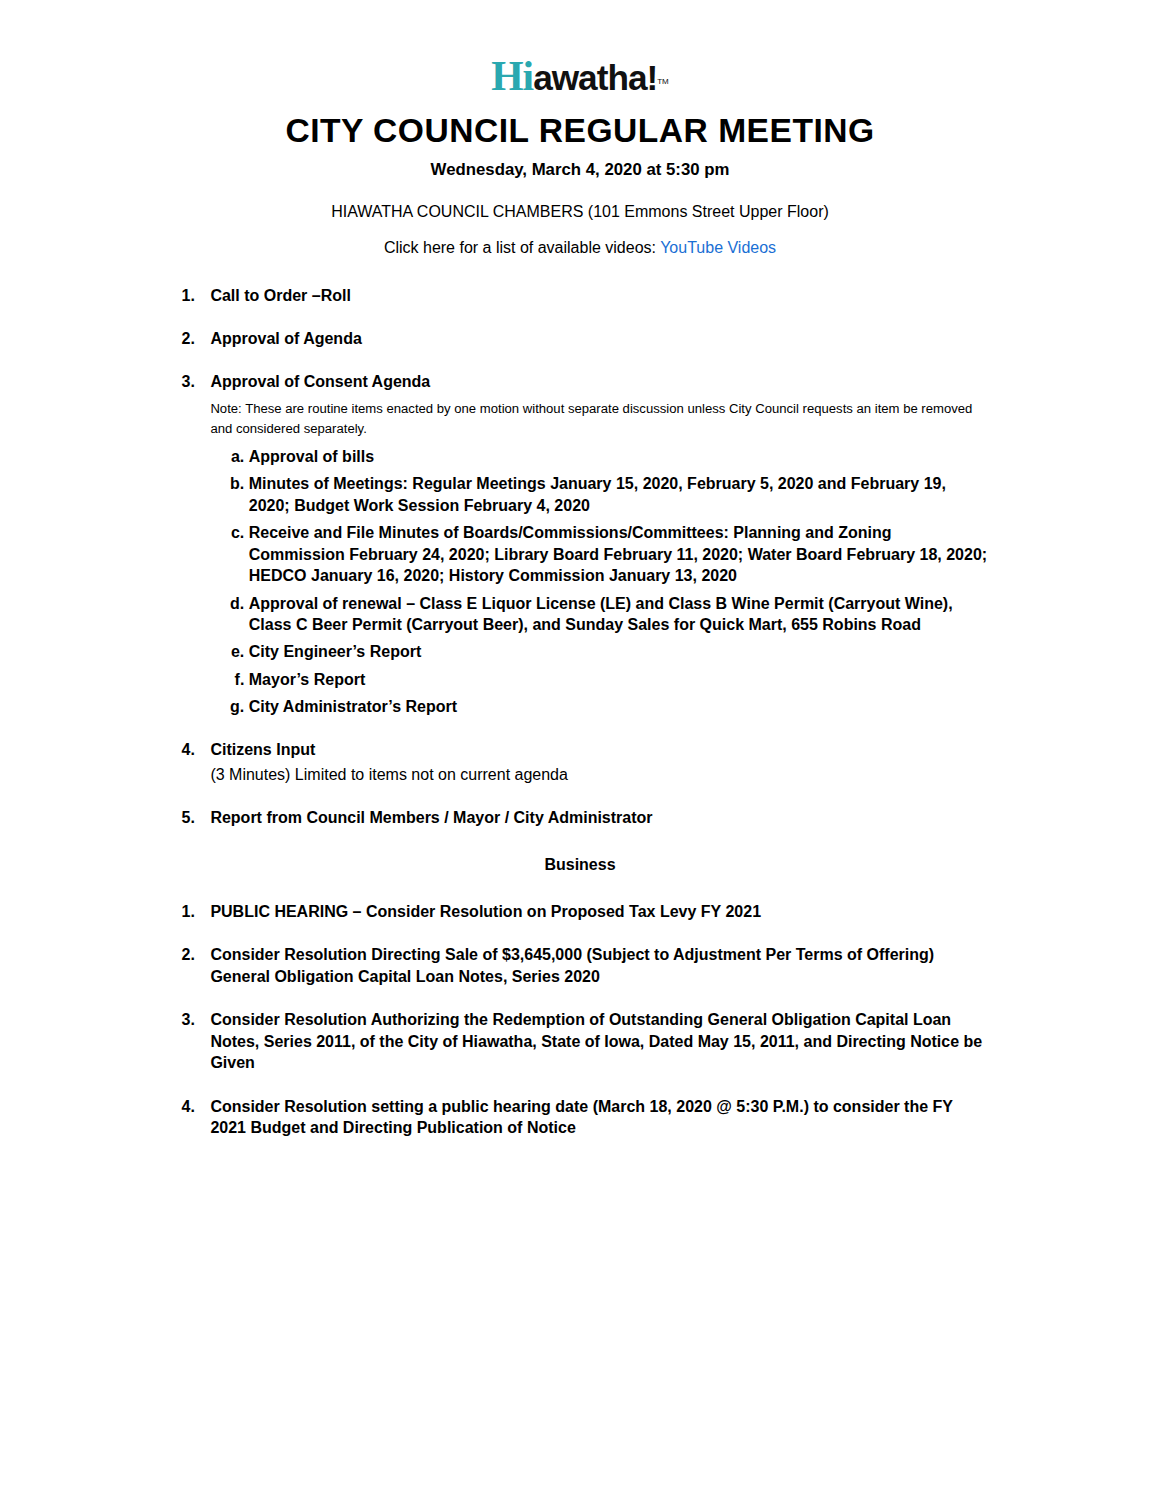Hi awatha!TM
CITY COUNCIL REGULAR MEETING
Wednesday, March 4, 2020 at 5:30 pm
HIAWATHA COUNCIL CHAMBERS (101 Emmons Street Upper Floor)
Click here for a list of available videos: YouTube Videos
Call to Order –Roll
Approval of Agenda
Approval of Consent Agenda
Note: These are routine items enacted by one motion without separate discussion unless City Council requests an item be removed and considered separately.
Approval of bills
Minutes of Meetings: Regular Meetings January 15, 2020, February 5, 2020 and February 19, 2020; Budget Work Session February 4, 2020
Receive and File Minutes of Boards/Commissions/Committees: Planning and Zoning Commission February 24, 2020; Library Board February 11, 2020; Water Board February 18, 2020; HEDCO January 16, 2020; History Commission January 13, 2020
Approval of renewal – Class E Liquor License (LE) and Class B Wine Permit (Carryout Wine), Class C Beer Permit (Carryout Beer), and Sunday Sales for Quick Mart, 655 Robins Road
City Engineer’s Report
Mayor’s Report
City Administrator’s Report
Citizens Input (3 Minutes) Limited to items not on current agenda
Report from Council Members / Mayor / City Administrator
Business
PUBLIC HEARING – Consider Resolution on Proposed Tax Levy FY 2021
Consider Resolution Directing Sale of $3,645,000 (Subject to Adjustment Per Terms of Offering) General Obligation Capital Loan Notes, Series 2020
Consider Resolution Authorizing the Redemption of Outstanding General Obligation Capital Loan Notes, Series 2011, of the City of Hiawatha, State of Iowa, Dated May 15, 2011, and Directing Notice be Given
Consider Resolution setting a public hearing date (March 18, 2020 @ 5:30 P.M.) to consider the FY 2021 Budget and Directing Publication of Notice